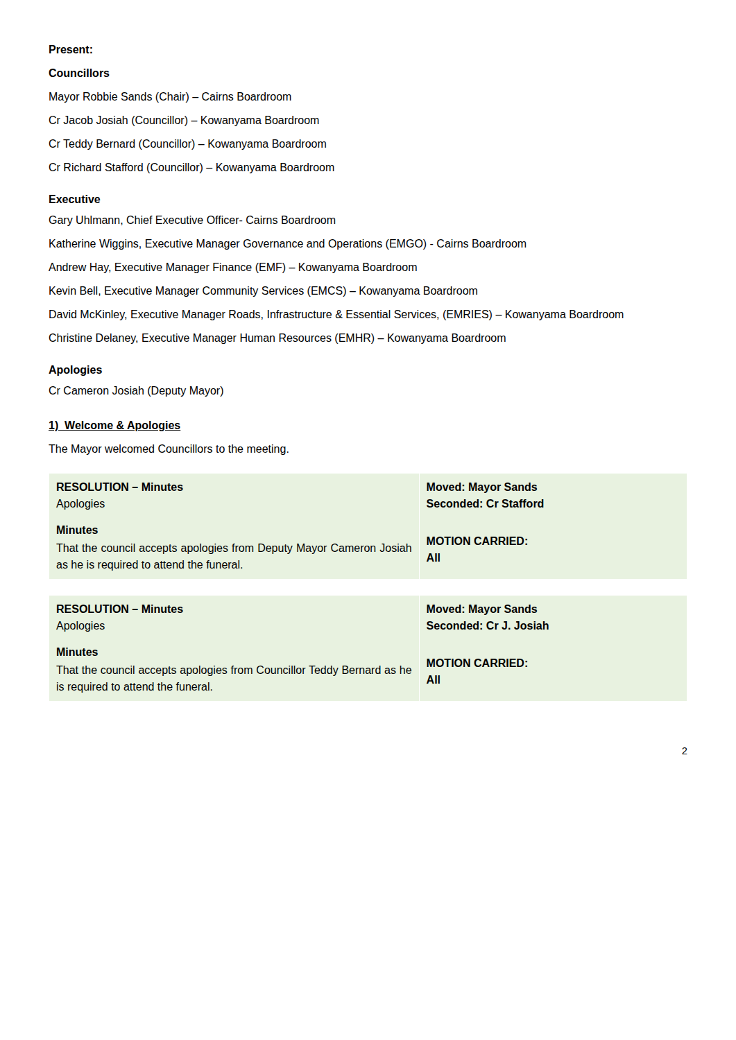Present:
Councillors
Mayor Robbie Sands (Chair) – Cairns Boardroom
Cr Jacob Josiah (Councillor) – Kowanyama Boardroom
Cr Teddy Bernard (Councillor) – Kowanyama Boardroom
Cr Richard Stafford (Councillor) – Kowanyama Boardroom
Executive
Gary Uhlmann, Chief Executive Officer- Cairns Boardroom
Katherine Wiggins, Executive Manager Governance and Operations (EMGO) - Cairns Boardroom
Andrew Hay, Executive Manager Finance (EMF) – Kowanyama Boardroom
Kevin Bell, Executive Manager Community Services (EMCS) – Kowanyama Boardroom
David McKinley, Executive Manager Roads, Infrastructure & Essential Services, (EMRIES) – Kowanyama Boardroom
Christine Delaney, Executive Manager Human Resources (EMHR) – Kowanyama Boardroom
Apologies
Cr Cameron Josiah (Deputy Mayor)
1) Welcome & Apologies
The Mayor welcomed Councillors to the meeting.
| RESOLUTION – Minutes Apologies Minutes That the council accepts apologies from Deputy Mayor Cameron Josiah as he is required to attend the funeral. | Moved: Mayor Sands Seconded: Cr Stafford MOTION CARRIED: All |
| RESOLUTION – Minutes Apologies Minutes That the council accepts apologies from Councillor Teddy Bernard as he is required to attend the funeral. | Moved: Mayor Sands Seconded: Cr J. Josiah MOTION CARRIED: All |
2